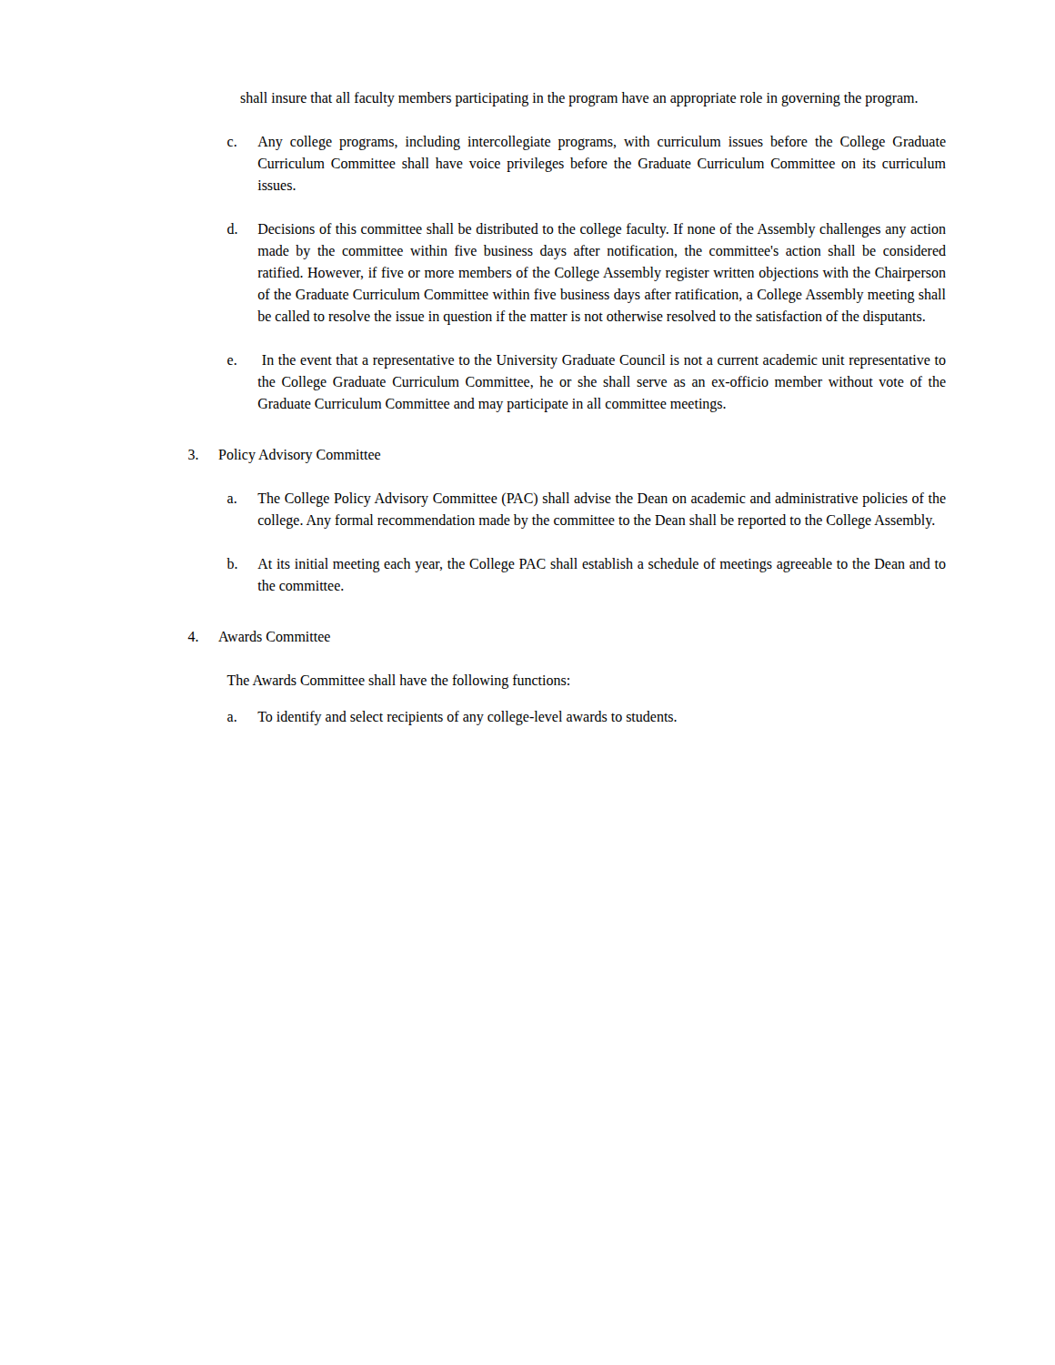shall insure that all faculty members participating in the program have an appropriate role in governing the program.
c.
Any college programs, including intercollegiate programs, with curriculum issues before the College Graduate Curriculum Committee shall have voice privileges before the Graduate Curriculum Committee on its curriculum issues.
d.
Decisions of this committee shall be distributed to the college faculty. If none of the Assembly challenges any action made by the committee within five business days after notification, the committee's action shall be considered ratified. However, if five or more members of the College Assembly register written objections with the Chairperson of the Graduate Curriculum Committee within five business days after ratification, a College Assembly meeting shall be called to resolve the issue in question if the matter is not otherwise resolved to the satisfaction of the disputants.
e.
In the event that a representative to the University Graduate Council is not a current academic unit representative to the College Graduate Curriculum Committee, he or she shall serve as an ex-officio member without vote of the Graduate Curriculum Committee and may participate in all committee meetings.
3.
Policy Advisory Committee
a.
The College Policy Advisory Committee (PAC) shall advise the Dean on academic and administrative policies of the college. Any formal recommendation made by the committee to the Dean shall be reported to the College Assembly.
b.
At its initial meeting each year, the College PAC shall establish a schedule of meetings agreeable to the Dean and to the committee.
4.
Awards Committee
The Awards Committee shall have the following functions:
a.
To identify and select recipients of any college-level awards to students.